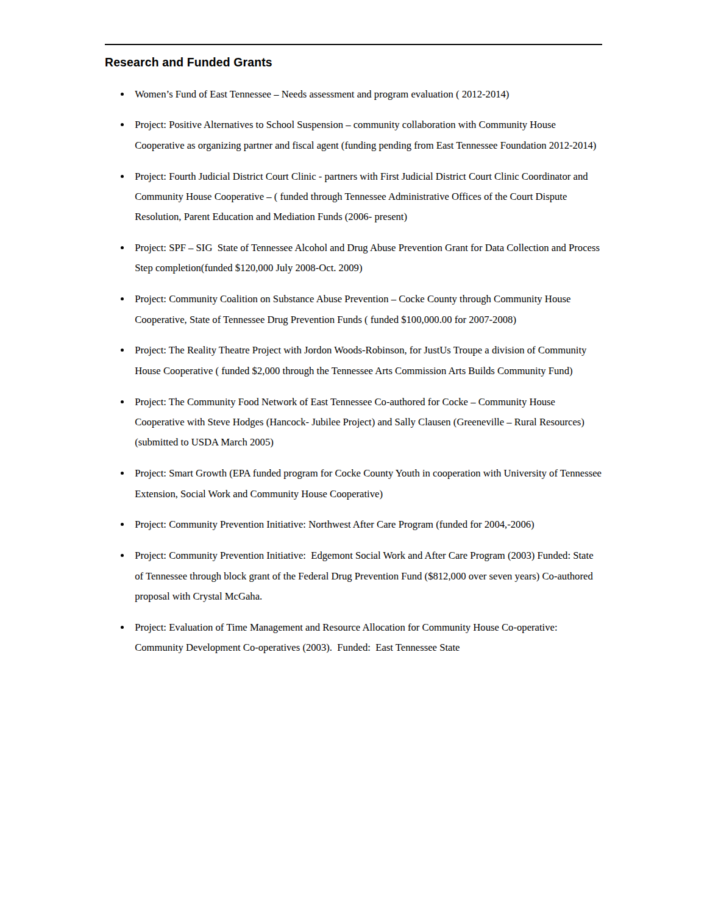Research and Funded Grants
Women’s Fund of East Tennessee – Needs assessment and program evaluation ( 2012-2014)
Project: Positive Alternatives to School Suspension – community collaboration with Community House Cooperative as organizing partner and fiscal agent (funding pending from East Tennessee Foundation 2012-2014)
Project: Fourth Judicial District Court Clinic - partners with First Judicial District Court Clinic Coordinator and Community House Cooperative – ( funded through Tennessee Administrative Offices of the Court Dispute Resolution, Parent Education and Mediation Funds (2006- present)
Project: SPF – SIG State of Tennessee Alcohol and Drug Abuse Prevention Grant for Data Collection and Process Step completion(funded $120,000 July 2008-Oct. 2009)
Project: Community Coalition on Substance Abuse Prevention – Cocke County through Community House Cooperative, State of Tennessee Drug Prevention Funds ( funded $100,000.00 for 2007-2008)
Project: The Reality Theatre Project with Jordon Woods-Robinson, for JustUs Troupe a division of Community House Cooperative ( funded $2,000 through the Tennessee Arts Commission Arts Builds Community Fund)
Project: The Community Food Network of East Tennessee Co-authored for Cocke – Community House Cooperative with Steve Hodges (Hancock- Jubilee Project) and Sally Clausen (Greeneville – Rural Resources) (submitted to USDA March 2005)
Project: Smart Growth (EPA funded program for Cocke County Youth in cooperation with University of Tennessee Extension, Social Work and Community House Cooperative)
Project: Community Prevention Initiative: Northwest After Care Program (funded for 2004,-2006)
Project: Community Prevention Initiative: Edgemont Social Work and After Care Program (2003) Funded: State of Tennessee through block grant of the Federal Drug Prevention Fund ($812,000 over seven years) Co-authored proposal with Crystal McGaha.
Project: Evaluation of Time Management and Resource Allocation for Community House Co-operative: Community Development Co-operatives (2003). Funded: East Tennessee State